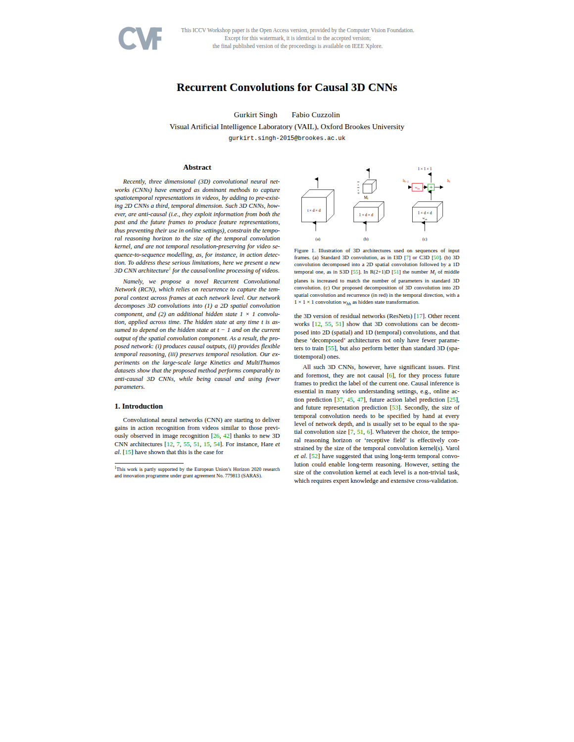This ICCV Workshop paper is the Open Access version, provided by the Computer Vision Foundation.
Except for this watermark, it is identical to the accepted version;
the final published version of the proceedings is available on IEEE Xplore.
Recurrent Convolutions for Causal 3D CNNs
Gurkirt Singh Fabio Cuzzolin
Visual Artificial Intelligence Laboratory (VAIL), Oxford Brookes University
gurkirt.singh-2015@brookes.ac.uk
Abstract
Recently, three dimensional (3D) convolutional neural networks (CNNs) have emerged as dominant methods to capture spatiotemporal representations in videos, by adding to pre-existing 2D CNNs a third, temporal dimension. Such 3D CNNs, however, are anti-causal (i.e., they exploit information from both the past and the future frames to produce feature representations, thus preventing their use in online settings), constrain the temporal reasoning horizon to the size of the temporal convolution kernel, and are not temporal resolution-preserving for video sequence-to-sequence modelling, as, for instance, in action detection. To address these serious limitations, here we present a new 3D CNN architecture1 for the causal/online processing of videos.
Namely, we propose a novel Recurrent Convolutional Network (RCN), which relies on recurrence to capture the temporal context across frames at each network level. Our network decomposes 3D convolutions into (1) a 2D spatial convolution component, and (2) an additional hidden state 1 × 1 convolution, applied across time. The hidden state at any time t is assumed to depend on the hidden state at t − 1 and on the current output of the spatial convolution component. As a result, the proposed network: (i) produces causal outputs, (ii) provides flexible temporal reasoning, (iii) preserves temporal resolution. Our experiments on the large-scale large Kinetics and MultiThumos datasets show that the proposed method performs comparably to anti-causal 3D CNNs, while being causal and using fewer parameters.
1. Introduction
Convolutional neural networks (CNN) are starting to deliver gains in action recognition from videos similar to those previously observed in image recognition [26, 42] thanks to new 3D CNN architectures [12, 7, 55, 51, 15, 54]. For instance, Hare et al. [15] have shown that this is the case for
1This work is partly supported by the European Union’s Horizon 2020 research and innovation programme under grant agreement No. 779813 (SARAS).
t × d × d (a) 1 × d × d Mi n × 1 × 1 (b) 1 × d × d wxh whh ht−1 ht 1 × 1 × 1 (c)
Figure 1. Illustration of 3D architectures used on sequences of input frames. (a) Standard 3D convolution, as in I3D [7] or C3D [50]. (b) 3D convolution decomposed into a 2D spatial convolution followed by a 1D temporal one, as in S3D [55]. In R(2+1)D [51] the number Mi of middle planes is increased to match the number of parameters in standard 3D convolution. (c) Our proposed decomposition of 3D convolution into 2D spatial convolution and recurrence (in red) in the temporal direction, with a 1 × 1 × 1 convolution whh as hidden state transformation.
the 3D version of residual networks (ResNets) [17]. Other recent works [12, 55, 51] show that 3D convolutions can be decomposed into 2D (spatial) and 1D (temporal) convolutions, and that these ‘decomposed’ architectures not only have fewer parameters to train [55], but also perform better than standard 3D (spatiotemporal) ones.
All such 3D CNNs, however, have significant issues. First and foremost, they are not causal [6], for they process future frames to predict the label of the current one. Causal inference is essential in many video understanding settings, e.g., online action prediction [37, 45, 47], future action label prediction [25], and future representation prediction [53]. Secondly, the size of temporal convolution needs to be specified by hand at every level of network depth, and is usually set to be equal to the spatial convolution size [7, 51, 6]. Whatever the choice, the temporal reasoning horizon or ‘receptive field’ is effectively constrained by the size of the temporal convolution kernel(s). Varol et al. [52] have suggested that using long-term temporal convolution could enable long-term reasoning. However, setting the size of the convolution kernel at each level is a non-trivial task, which requires expert knowledge and extensive cross-validation.